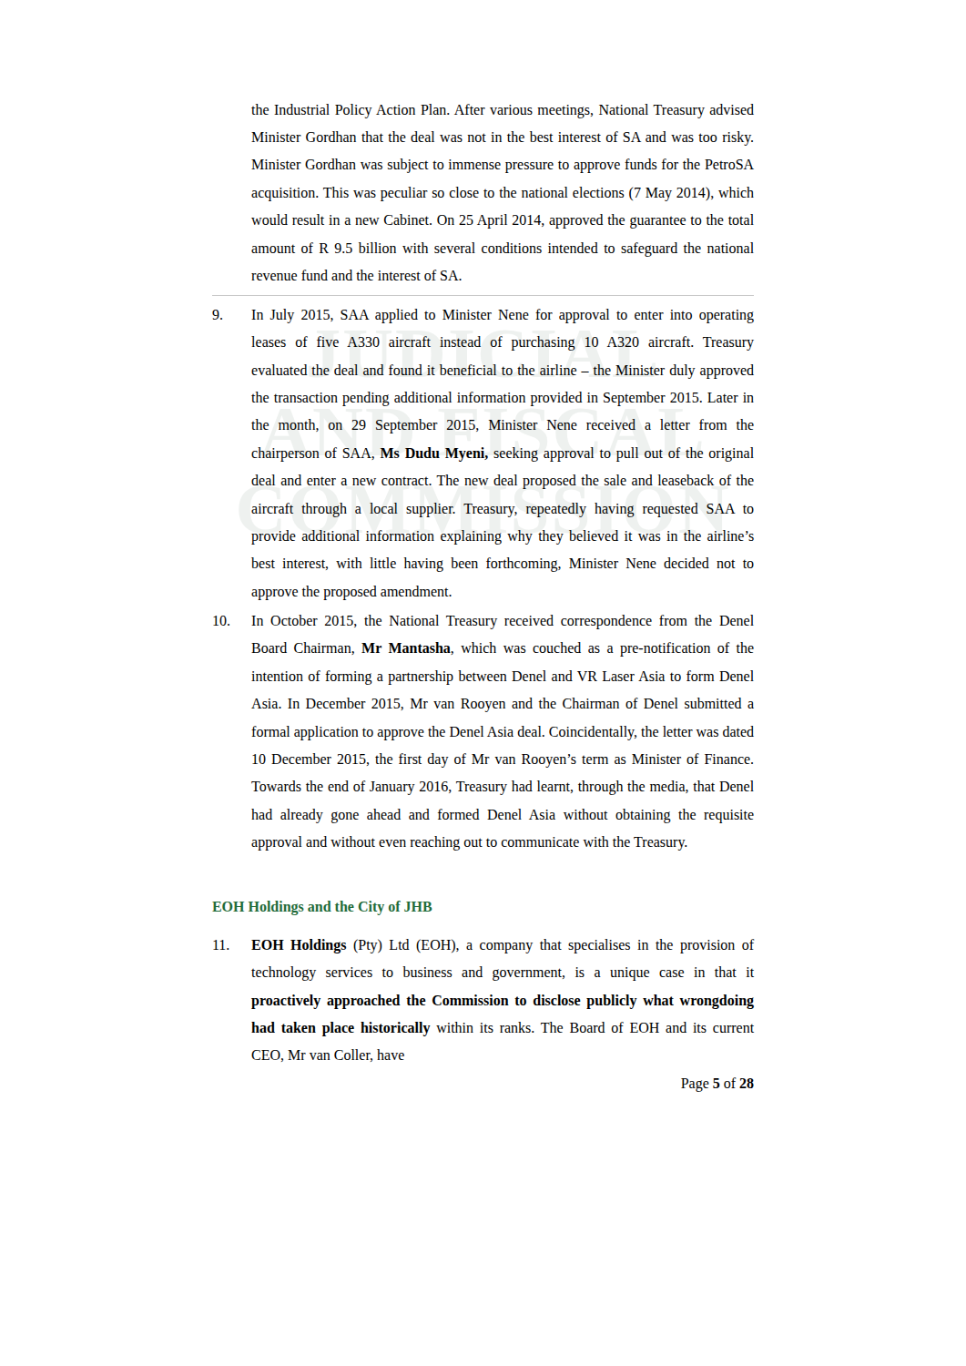JUDICIAL
AND FISCAL
COMMISSION
the Industrial Policy Action Plan. After various meetings, National Treasury advised Minister Gordhan that the deal was not in the best interest of SA and was too risky. Minister Gordhan was subject to immense pressure to approve funds for the PetroSA acquisition. This was peculiar so close to the national elections (7 May 2014), which would result in a new Cabinet. On 25 April 2014, approved the guarantee to the total amount of R 9.5 billion with several conditions intended to safeguard the national revenue fund and the interest of SA.
9. In July 2015, SAA applied to Minister Nene for approval to enter into operating leases of five A330 aircraft instead of purchasing 10 A320 aircraft. Treasury evaluated the deal and found it beneficial to the airline – the Minister duly approved the transaction pending additional information provided in September 2015. Later in the month, on 29 September 2015, Minister Nene received a letter from the chairperson of SAA, Ms Dudu Myeni, seeking approval to pull out of the original deal and enter a new contract. The new deal proposed the sale and leaseback of the aircraft through a local supplier. Treasury, repeatedly having requested SAA to provide additional information explaining why they believed it was in the airline’s best interest, with little having been forthcoming, Minister Nene decided not to approve the proposed amendment.
10. In October 2015, the National Treasury received correspondence from the Denel Board Chairman, Mr Mantasha, which was couched as a pre-notification of the intention of forming a partnership between Denel and VR Laser Asia to form Denel Asia. In December 2015, Mr van Rooyen and the Chairman of Denel submitted a formal application to approve the Denel Asia deal. Coincidentally, the letter was dated 10 December 2015, the first day of Mr van Rooyen’s term as Minister of Finance. Towards the end of January 2016, Treasury had learnt, through the media, that Denel had already gone ahead and formed Denel Asia without obtaining the requisite approval and without even reaching out to communicate with the Treasury.
EOH Holdings and the City of JHB
11. EOH Holdings (Pty) Ltd (EOH), a company that specialises in the provision of technology services to business and government, is a unique case in that it proactively approached the Commission to disclose publicly what wrongdoing had taken place historically within its ranks. The Board of EOH and its current CEO, Mr van Coller, have
Page 5 of 28